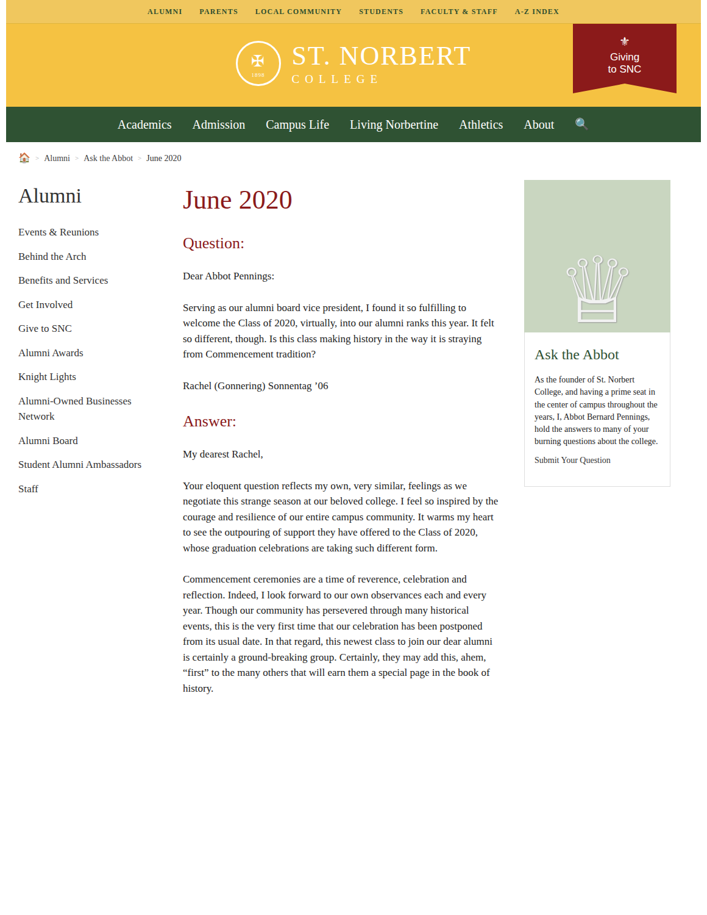ALUMNI
PARENTS
LOCAL COMMUNITY
STUDENTS
FACULTY & STAFF
A-Z INDEX
1898
St. Norbert
College
⚜ Giving
to SNC
Academics
Admission
Campus Life
Living Norbertine
Athletics
About
🔍
🏠 > Alumni > Ask the Abbot > June 2020
Alumni
Events & Reunions
Behind the Arch
Benefits and Services
Get Involved
Give to SNC
Alumni Awards
Knight Lights
Alumni-Owned Businesses Network
Alumni Board
Student Alumni Ambassadors
Staff
June 2020
Question:
Dear Abbot Pennings:
Serving as our alumni board vice president, I found it so fulfilling to welcome the Class of 2020, virtually, into our alumni ranks this year. It felt so different, though. Is this class making history in the way it is straying from Commencement tradition?
Rachel (Gonnering) Sonnentag ’06
Answer:
My dearest Rachel,
Your eloquent question reflects my own, very similar, feelings as we negotiate this strange season at our beloved college. I feel so inspired by the courage and resilience of our entire campus community. It warms my heart to see the outpouring of support they have offered to the Class of 2020, whose graduation celebrations are taking such different form.
Commencement ceremonies are a time of reverence, celebration and reflection. Indeed, I look forward to our own observances each and every year. Though our community has persevered through many historical events, this is the very first time that our celebration has been postponed from its usual date. In that regard, this newest class to join our dear alumni is certainly a ground-breaking group. Certainly, they may add this, ahem, “first” to the many others that will earn them a special page in the book of history.
♕
Ask the Abbot
As the founder of St. Norbert College, and having a prime seat in the center of campus throughout the years, I, Abbot Bernard Pennings, hold the answers to many of your burning questions about the college.
Submit Your Question